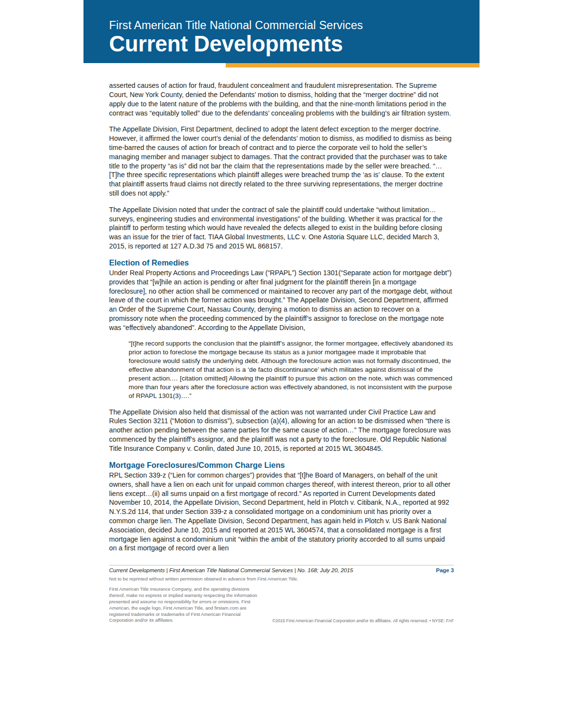First American Title National Commercial Services
Current Developments
asserted causes of action for fraud, fraudulent concealment and fraudulent misrepresentation. The Supreme Court, New York County, denied the Defendants’ motion to dismiss, holding that the “merger doctrine” did not apply due to the latent nature of the problems with the building, and that the nine-month limitations period in the contract was “equitably tolled” due to the defendants’ concealing problems with the building’s air filtration system.
The Appellate Division, First Department, declined to adopt the latent defect exception to the merger doctrine. However, it affirmed the lower court’s denial of the defendants’ motion to dismiss, as modified to dismiss as being time-barred the causes of action for breach of contract and to pierce the corporate veil to hold the seller’s managing member and manager subject to damages. That the contract provided that the purchaser was to take title to the property “as is” did not bar the claim that the representations made by the seller were breached. “…[T]he three specific representations which plaintiff alleges were breached trump the ‘as is’ clause. To the extent that plaintiff asserts fraud claims not directly related to the three surviving representations, the merger doctrine still does not apply.”
The Appellate Division noted that under the contract of sale the plaintiff could undertake “without limitation…surveys, engineering studies and environmental investigations” of the building. Whether it was practical for the plaintiff to perform testing which would have revealed the defects alleged to exist in the building before closing was an issue for the trier of fact. TIAA Global Investments, LLC v. One Astoria Square LLC, decided March 3, 2015, is reported at 127 A.D.3d 75 and 2015 WL 868157.
Election of Remedies
Under Real Property Actions and Proceedings Law (“RPAPL”) Section 1301(“Separate action for mortgage debt”) provides that “[w]hile an action is pending or after final judgment for the plaintiff therein [in a mortgage foreclosure], no other action shall be commenced or maintained to recover any part of the mortgage debt, without leave of the court in which the former action was brought.” The Appellate Division, Second Department, affirmed an Order of the Supreme Court, Nassau County, denying a motion to dismiss an action to recover on a promissory note when the proceeding commenced by the plaintiff’s assignor to foreclose on the mortgage note was “effectively abandoned”. According to the Appellate Division,
“[t]he record supports the conclusion that the plaintiff’s assignor, the former mortgagee, effectively abandoned its prior action to foreclose the mortgage because its status as a junior mortgagee made it improbable that foreclosure would satisfy the underlying debt. Although the foreclosure action was not formally discontinued, the effective abandonment of that action is a ‘de facto discontinuance’ which militates against dismissal of the present action.… [citation omitted] Allowing the plaintiff to pursue this action on the note, which was commenced more than four years after the foreclosure action was effectively abandoned, is not inconsistent with the purpose of RPAPL 1301(3)….”
The Appellate Division also held that dismissal of the action was not warranted under Civil Practice Law and Rules Section 3211 (“Motion to dismiss”), subsection (a)(4), allowing for an action to be dismissed when “there is another action pending between the same parties for the same cause of action…” The mortgage foreclosure was commenced by the plaintiff’s assignor, and the plaintiff was not a party to the foreclosure. Old Republic National Title Insurance Company v. Conlin, dated June 10, 2015, is reported at 2015 WL 3604845.
Mortgage Foreclosures/Common Charge Liens
RPL Section 339-z (“Lien for common charges”) provides that “[t]he Board of Managers, on behalf of the unit owners, shall have a lien on each unit for unpaid common charges thereof, with interest thereon, prior to all other liens except…(ii) all sums unpaid on a first mortgage of record.” As reported in Current Developments dated November 10, 2014, the Appellate Division, Second Department, held in Plotch v. Citibank, N.A., reported at 992 N.Y.S.2d 114, that under Section 339-z a consolidated mortgage on a condominium unit has priority over a common charge lien. The Appellate Division, Second Department, has again held in Plotch v. US Bank National Association, decided June 10, 2015 and reported at 2015 WL 3604574, that a consolidated mortgage is a first mortgage lien against a condominium unit “within the ambit of the statutory priority accorded to all sums unpaid on a first mortgage of record over a lien
Current Developments | First American Title National Commercial Services | No. 168; July 20, 2015
Page 3
Not to be reprinted without written permission obtained in advance from First American Title.
First American Title Insurance Company, and the operating divisions thereof, make no express or implied warranty respecting the information presented and assume no responsibility for errors or omissions. First American, the eagle logo, First American Title, and firstam.com are registered trademarks or trademarks of First American Financial Corporation and/or its affiliates.
©2015 First American Financial Corporation and/or its affiliates. All rights reserved. • NYSE: FAF